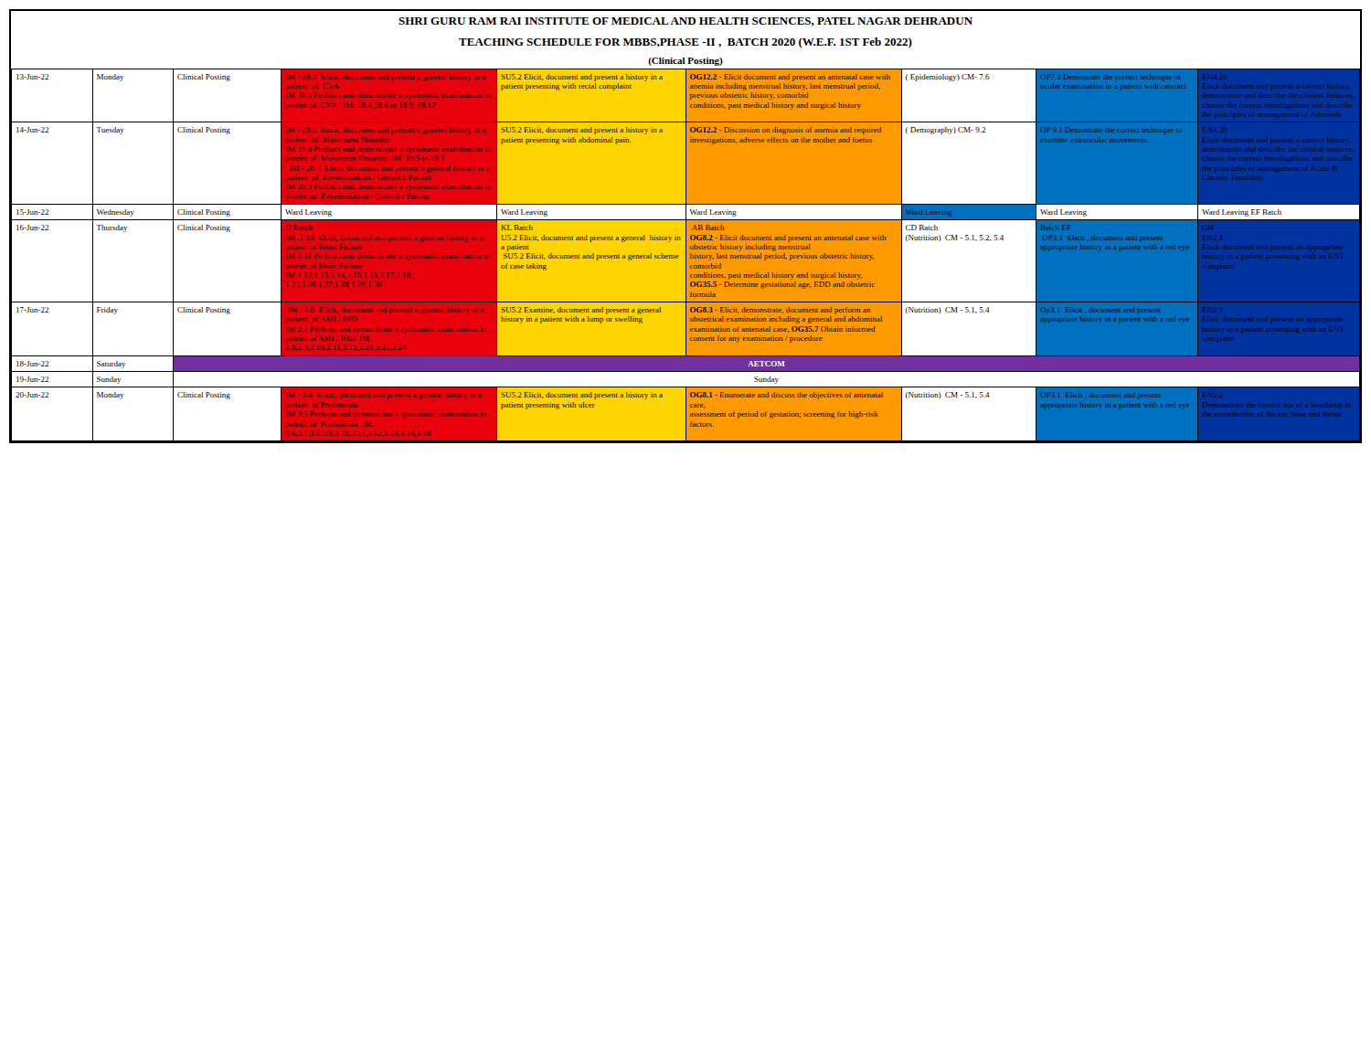| SHRI GURU RAM RAI INSTITUTE OF MEDICAL AND HEALTH SCIENCES, PATEL NAGAR DEHRADUN |
| TEACHING SCHEDULE FOR MBBS,PHASE -II , BATCH 2020 (W.E.F. 1ST Feb 2022) |
| (Clinical Posting) |
| 13-Jun-22 | Monday | Clinical Posting | IM - 18.3 Elicit, document and present a general history in a patient of CVA IM 18.5 Perform and demonstrate a systematic examination in pateint of CVA IM. 18.4,18.6 to 18.9, 18.17 | SU5.2 Elicit, document and present a history in a patient presenting with rectal complaint | OG12.2 - Elicit document and present an antenatal case with anemia including menstrual history, last menstrual period, previous obstetric history, comorbid conditions, past medical history and surgical history | ( Epidemiology) CM- 7.6 | OP7.3 Demostrate the correct technique of ocular examination in a patient with cataract | EN4.26 Elicit document and present a correct history, demonstrate and describe the clinical features, choose the correct investigations and describe the principles of management of Adenoids |
| 14-Jun-22 | Tuesday | Clinical Posting | IM - 19.3 Elicit, document and present a general history in a patient of Movement Disorder IM 19.4 Perform and demonstrate a systematic examination in pateint of Movement Disorder IM. 19.5 to 19.7 IM - 20.4 Elicit, document and present a general history in a patient of Envenomation / Geriartic Patient IM 20.5 Perform and demonstrate a systematic examination in pateint of Envenomation / Geriartic Patient | SU5.2 Elicit, document and present a history in a patient presenting with abdominal pain. | OG12.2 - Discussion on diagnosis of anemia and required investigations, adverse effects on the mother and foetus | ( Demography) CM- 9.2 | OP 9.1 Demostrate the correct technique to examine extraocular movements | EN4.39 Elicit document and present a correct history, demonstrate and describe the clinical features, choose the correct investigations and describe the principles of management of Acute & Chronic Tonsillitis |
| 15-Jun-22 | Wednesday | Clinical Posting | Ward Leaving | Ward Leaving | Ward Leaving | Ward Leaving | Ward Leaving | Ward Leaving EF Batch |
| 16-Jun-22 | Thursday | Clinical Posting | IJ Batch IM .1.10 Elicit, document and present a general history in a patient of Heart Failure IM 1.11 Perform and demonstrate a systematic examination in pateint of Heart Failure IM.1.12,1.13,1.14,1.15,1.16,1.17,1.18 , 1.21,1.26,1.27,1.28,1.29,1.30 | KL Batch U5.2 Elicit, document and present a general history in a patient SU5.2 Elicit, document and present a general scheme of case taking | AB Batch OG8.2 - Elicit document and present an antenatal case with obstetric history including menstrual history, last menstrual period, previous obstetric history, comorbid conditions, past medical history and surgical history, OG35.5 - Determine gestational age, EDD and obstetric formula | CD Batch (Nutrition) CM - 5.1, 5.2, 5.4 | Batch EF OP3.1 Elicit , document and present appropriate history in a patient with a red eye | GH EN2.1 Elicit document and present an appropriate history in a patient presenting with an ENT complaint |
| 17-Jun-22 | Friday | Clinical Posting | IM - 2.6 Elicit, document and present a general history in a patient of AMI / IHD IM 2.7 Perform and demonstrate a systematic examination in pateint of AMI / IHD IM. 2.8,2.9,2.10,2.11,2.12,2.21,2.22,2.24 | SU5.2 Examine, document and present a general history in a patient with a lump or swelling | OG8.3 - Elicit, demonstrate, document and perform an obstetrical examination including a general and abdominal examination of antenatal case, OG35.7 Obtain informed consent for any examination / procedure | (Nutrition) CM - 5.1, 5.4 | Op3.1 Elicit , document and present appropriate history in a patient with a red eye | EN2.1 Elicit document and present an appropriate history in a patient presenting with an ENT complaint |
| 18-Jun-22 | Saturday | AETCOM |
| 19-Jun-22 | Sunday | Sunday |
| 20-Jun-22 | Monday | Clinical Posting | IM - 3.4 Elicit, document and present a general history in a patient of Pneumonia IM 3.5 Perform and demonstrate a systematic examination in pateint of Pneumonia IM. 3.6,3.7,3.8,3.9,3.10,3.11,3.12,3.13,3.14,3.18 | SU5.2 Elicit, document and present a history in a patient presenting with ulcer | OG8.1 - Enumerate and discuss the objectives of antenatal care, assessment of period of gestation; screening for high-risk factors. | (Nutrition) CM - 5.1, 5.4 | OP3.1 Elicit , document and present appropriate history in a patient with a red eye | EN2.2 Demonstrate the correct use of a headlamp in the examination of the ear, nose and throat |